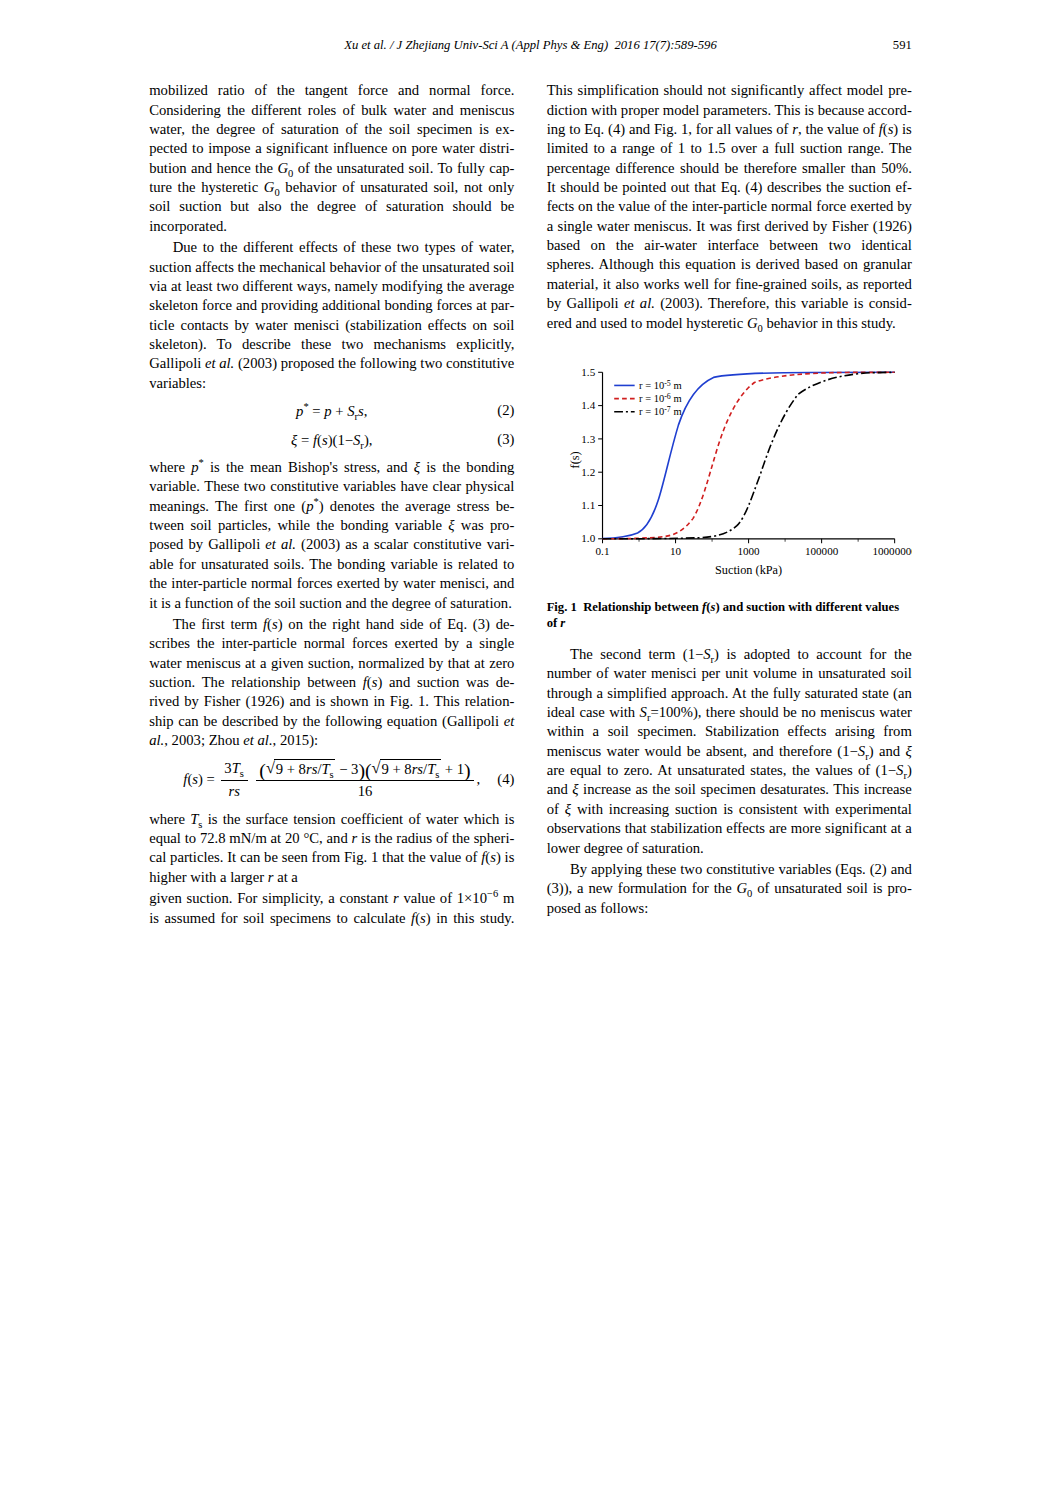Xu et al. / J Zhejiang Univ-Sci A (Appl Phys & Eng) 2016 17(7):589-596 591
mobilized ratio of the tangent force and normal force. Considering the different roles of bulk water and meniscus water, the degree of saturation of the soil specimen is expected to impose a significant influence on pore water distribution and hence the G0 of the unsaturated soil. To fully capture the hysteretic G0 behavior of unsaturated soil, not only soil suction but also the degree of saturation should be incorporated.
Due to the different effects of these two types of water, suction affects the mechanical behavior of the unsaturated soil via at least two different ways, namely modifying the average skeleton force and providing additional bonding forces at particle contacts by water menisci (stabilization effects on soil skeleton). To describe these two mechanisms explicitly, Gallipoli et al. (2003) proposed the following two constitutive variables:
p* = p + Srs,(2)
ξ = f(s)(1−Sr),(3)
where p* is the mean Bishop's stress, and ξ is the bonding variable. These two constitutive variables have clear physical meanings. The first one (p*) denotes the average stress between soil particles, while the bonding variable ξ was proposed by Gallipoli et al. (2003) as a scalar constitutive variable for unsaturated soils. The bonding variable is related to the inter-particle normal forces exerted by water menisci, and it is a function of the soil suction and the degree of saturation.
The first term f(s) on the right hand side of Eq. (3) describes the inter-particle normal forces exerted by a single water meniscus at a given suction, normalized by that at zero suction. The relationship between f(s) and suction was derived by Fisher (1926) and is shown in Fig. 1. This relationship can be described by the following equation (Gallipoli et al., 2003; Zhou et al., 2015):
f(s) = 3Ts rs (9 + 8rs/Ts − 3)(9 + 8rs/Ts + 1) 16 , (4)
where Ts is the surface tension coefficient of water which is equal to 72.8 mN/m at 20 °C, and r is the radius of the spherical particles. It can be seen from Fig. 1 that the value of f(s) is higher with a larger r at a
given suction. For simplicity, a constant r value of 1×10−6 m is assumed for soil specimens to calculate f(s) in this study. This simplification should not significantly affect model prediction with proper model parameters. This is because according to Eq. (4) and Fig. 1, for all values of r, the value of f(s) is limited to a range of 1 to 1.5 over a full suction range. The percentage difference should be therefore smaller than 50%. It should be pointed out that Eq. (4) describes the suction effects on the value of the inter-particle normal force exerted by a single water meniscus. It was first derived by Fisher (1926) based on the air-water interface between two identical spheres. Although this equation is derived based on granular material, it also works well for fine-grained soils, as reported by Gallipoli et al. (2003). Therefore, this variable is considered and used to model hysteretic G0 behavior in this study.
1.0 1.1 1.2 1.3 1.4 1.5 0.1 10 1000 100000 10000000 f(s) Suction (kPa) r = 10-5 m r = 10-6 m r = 10-7 m
Fig. 1 Relationship between f(s) and suction with different values of r
The second term (1−Sr) is adopted to account for the number of water menisci per unit volume in unsaturated soil through a simplified approach. At the fully saturated state (an ideal case with Sr=100%), there should be no meniscus water within a soil specimen. Stabilization effects arising from meniscus water would be absent, and therefore (1−Sr) and ξ are equal to zero. At unsaturated states, the values of (1−Sr) and ξ increase as the soil specimen desaturates. This increase of ξ with increasing suction is consistent with experimental observations that stabilization effects are more significant at a lower degree of saturation.
By applying these two constitutive variables (Eqs. (2) and (3)), a new formulation for the G0 of unsaturated soil is proposed as follows: